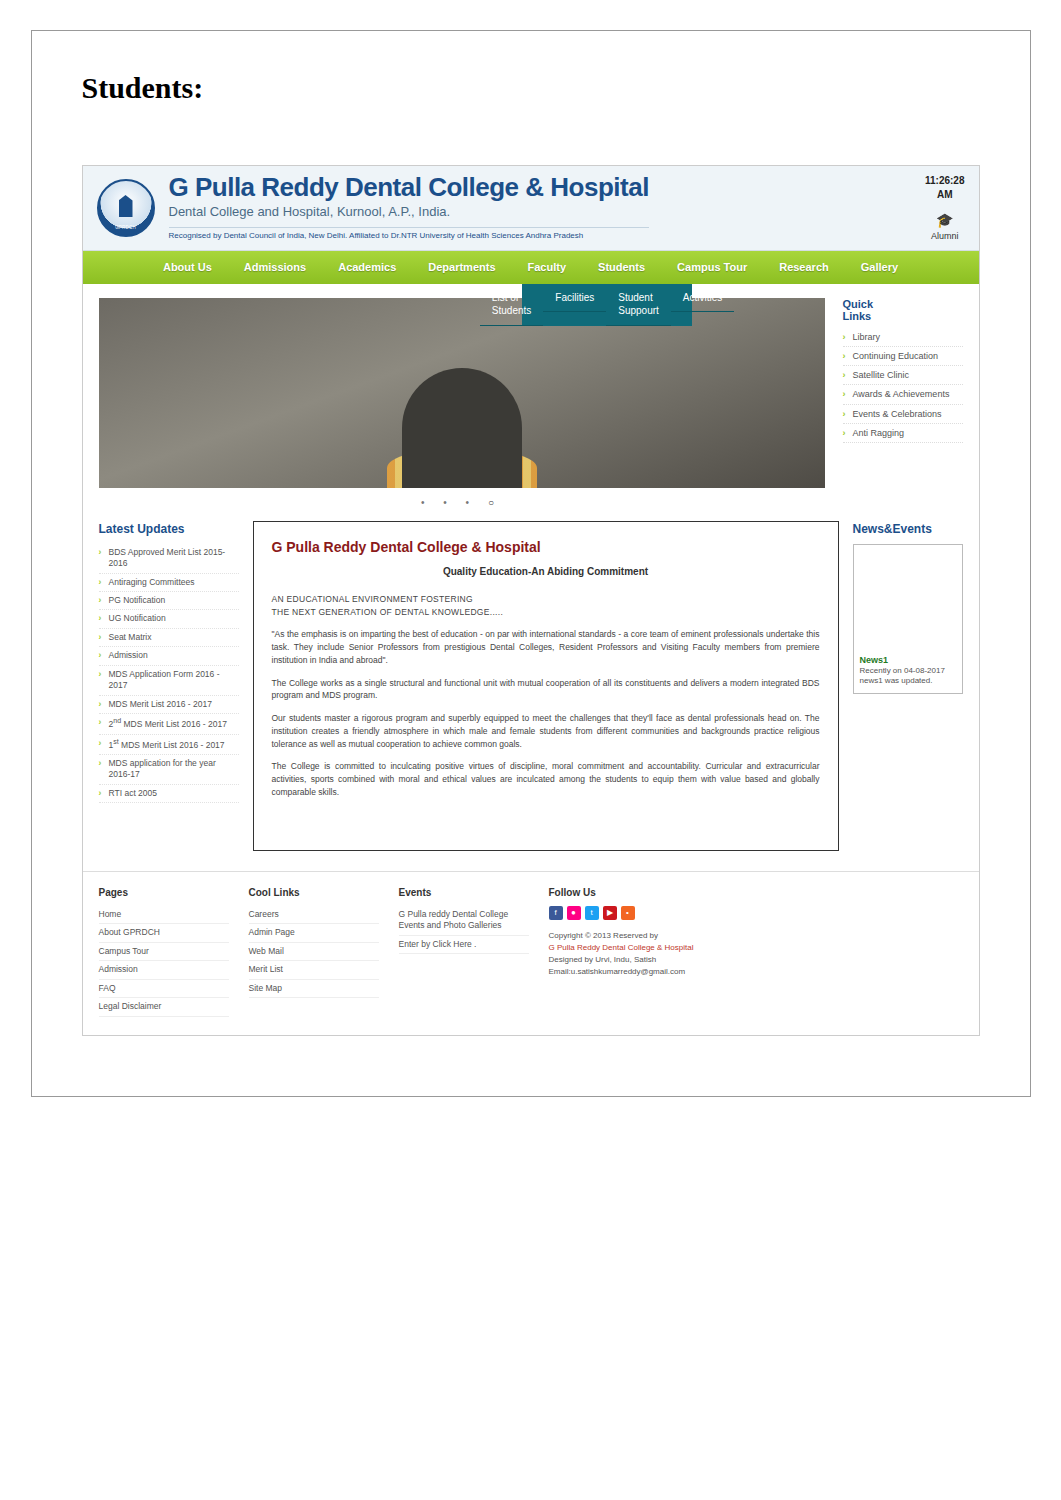Students:
GPRDCH
G Pulla Reddy Dental College & Hospital
Dental College and Hospital, Kurnool, A.P., India.
Recognised by Dental Council of India, New Delhi. Affiliated to Dr.NTR University of Health Sciences Andhra Pradesh
11:26:28
AM
🎓Alumni
About Us
Admissions
Academics
Departments
Faculty
Students
List of Students
Facilities
Student Suppourt
Activities
Campus Tour
Research
Gallery
• • • ○
Quick
Links
Library
Continuing Education
Satellite Clinic
Awards & Achievements
Events & Celebrations
Anti Ragging
Latest Updates
BDS Approved Merit List 2015-2016
Antiraging Committees
PG Notification
UG Notification
Seat Matrix
Admission
MDS Application Form 2016 - 2017
MDS Merit List 2016 - 2017
2nd MDS Merit List 2016 - 2017
1st MDS Merit List 2016 - 2017
MDS application for the year 2016-17
RTI act 2005
G Pulla Reddy Dental College & Hospital
Quality Education-An Abiding Commitment
AN EDUCATIONAL ENVIRONMENT FOSTERING
THE NEXT GENERATION OF DENTAL KNOWLEDGE.....
"As the emphasis is on imparting the best of education - on par with international standards - a core team of eminent professionals undertake this task. They include Senior Professors from prestigious Dental Colleges, Resident Professors and Visiting Faculty members from premiere institution in India and abroad".
The College works as a single structural and functional unit with mutual cooperation of all its constituents and delivers a modern integrated BDS program and MDS program.
Our students master a rigorous program and superbly equipped to meet the challenges that they'll face as dental professionals head on. The institution creates a friendly atmosphere in which male and female students from different communities and backgrounds practice religious tolerance as well as mutual cooperation to achieve common goals.
The College is committed to inculcating positive virtues of discipline, moral commitment and accountability. Curricular and extracurricular activities, sports combined with moral and ethical values are inculcated among the students to equip them with value based and globally comparable skills.
News&Events
News1
Recently on 04-08-2017 news1 was updated.
Pages
Home
About GPRDCH
Campus Tour
Admission
FAQ
Legal Disclaimer
Cool Links
Careers
Admin Page
Web Mail
Merit List
Site Map
Events
G Pulla reddy Dental College Events and Photo Galleries
Enter by Click Here .
Follow Us
f ● t ▶ •
Copyright © 2013 Reserved by
G Pulla Reddy Dental College & Hospital
Designed by Urvi, Indu, Satish
Email:u.satishkumarreddy@gmail.com